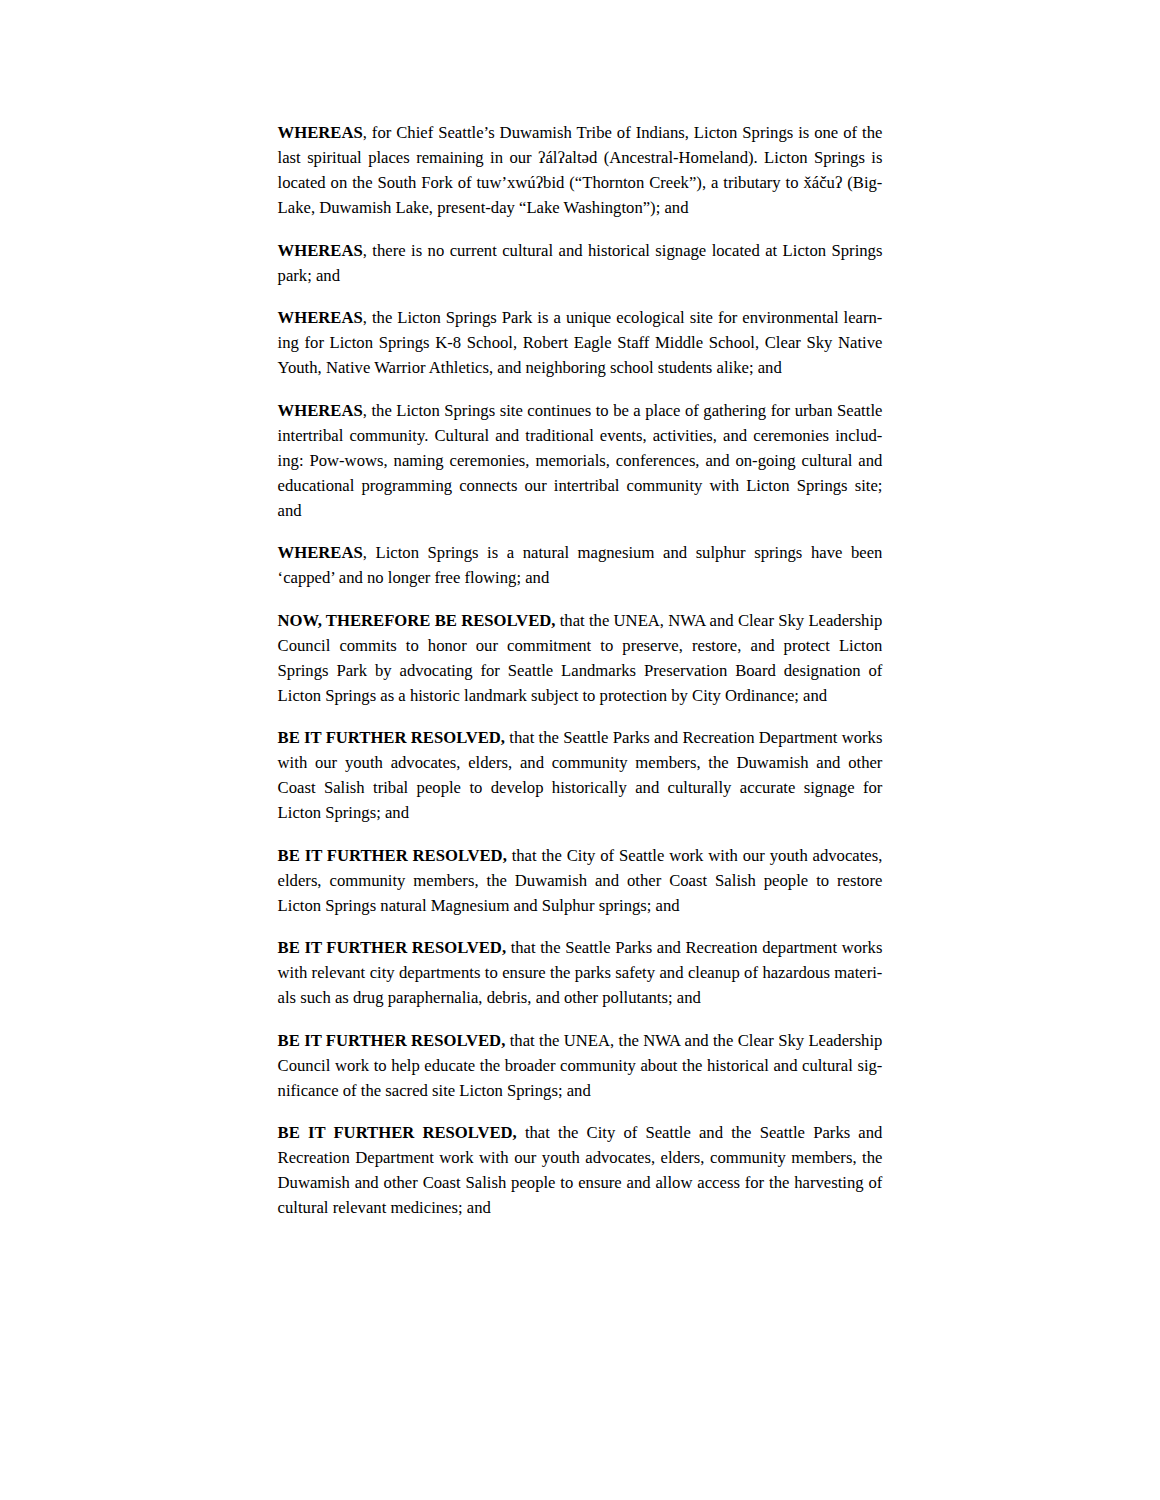WHEREAS, for Chief Seattle’s Duwamish Tribe of Indians, Licton Springs is one of the last spiritual places remaining in our ʔálʔaltəd (Ancestral-Homeland). Licton Springs is located on the South Fork of tuw’xwúʔbid (“Thornton Creek”), a tributary to x̌áčuʔ (Big-Lake, Duwamish Lake, present-day “Lake Washington”); and
WHEREAS, there is no current cultural and historical signage located at Licton Springs park; and
WHEREAS, the Licton Springs Park is a unique ecological site for environmental learning for Licton Springs K-8 School, Robert Eagle Staff Middle School, Clear Sky Native Youth, Native Warrior Athletics, and neighboring school students alike; and
WHEREAS, the Licton Springs site continues to be a place of gathering for urban Seattle intertribal community. Cultural and traditional events, activities, and ceremonies including: Pow-wows, naming ceremonies, memorials, conferences, and on-going cultural and educational programming connects our intertribal community with Licton Springs site; and
WHEREAS, Licton Springs is a natural magnesium and sulphur springs have been ‘capped’ and no longer free flowing; and
NOW, THEREFORE BE RESOLVED, that the UNEA, NWA and Clear Sky Leadership Council commits to honor our commitment to preserve, restore, and protect Licton Springs Park by advocating for Seattle Landmarks Preservation Board designation of Licton Springs as a historic landmark subject to protection by City Ordinance; and
BE IT FURTHER RESOLVED, that the Seattle Parks and Recreation Department works with our youth advocates, elders, and community members, the Duwamish and other Coast Salish tribal people to develop historically and culturally accurate signage for Licton Springs; and
BE IT FURTHER RESOLVED, that the City of Seattle work with our youth advocates, elders, community members, the Duwamish and other Coast Salish people to restore Licton Springs natural Magnesium and Sulphur springs; and
BE IT FURTHER RESOLVED, that the Seattle Parks and Recreation department works with relevant city departments to ensure the parks safety and cleanup of hazardous materials such as drug paraphernalia, debris, and other pollutants; and
BE IT FURTHER RESOLVED, that the UNEA, the NWA and the Clear Sky Leadership Council work to help educate the broader community about the historical and cultural significance of the sacred site Licton Springs; and
BE IT FURTHER RESOLVED, that the City of Seattle and the Seattle Parks and Recreation Department work with our youth advocates, elders, community members, the Duwamish and other Coast Salish people to ensure and allow access for the harvesting of cultural relevant medicines; and